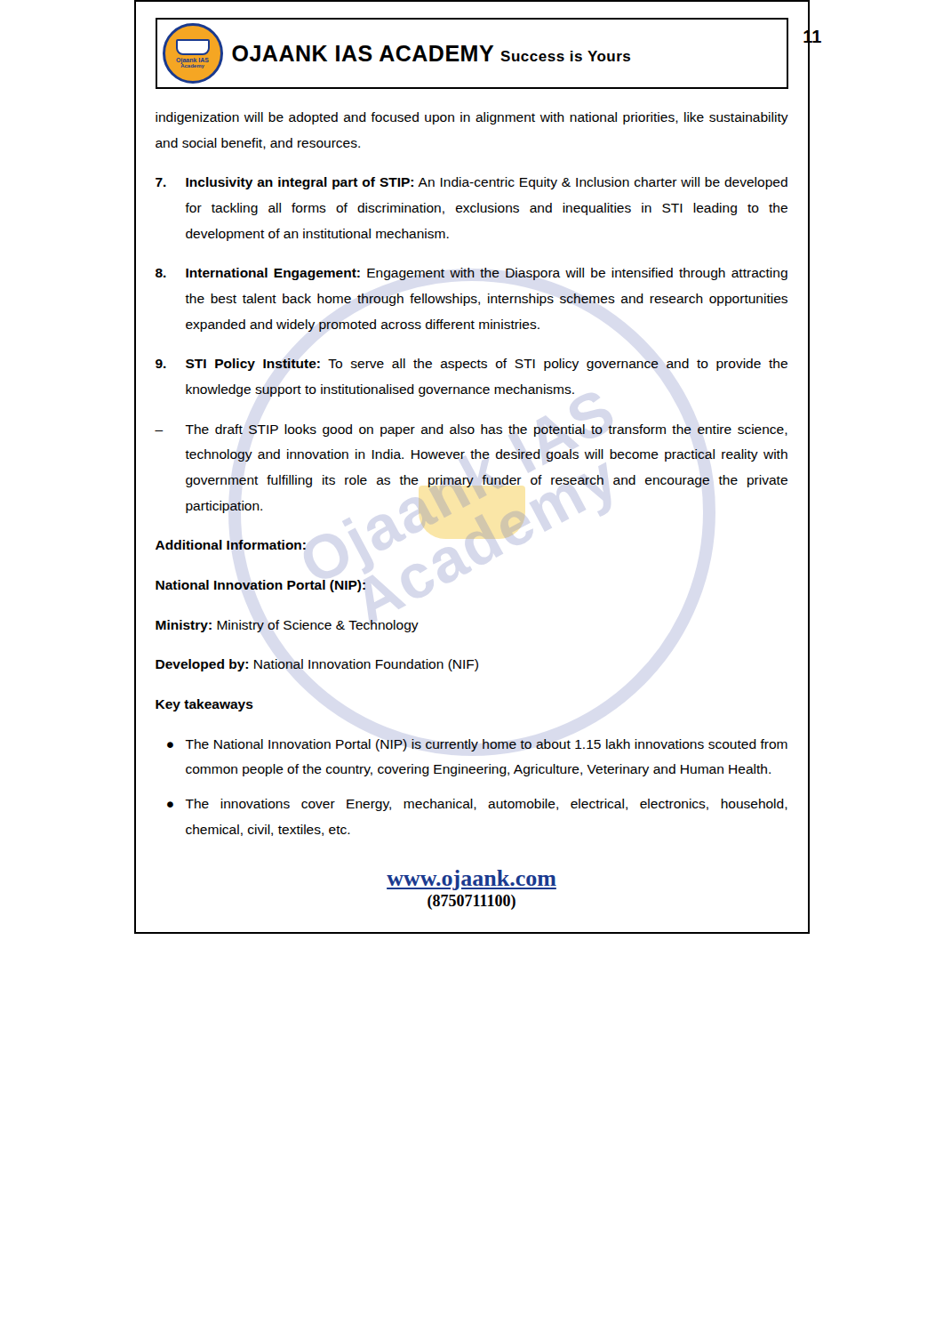Ojaank IAS
Academy
OJAANK IAS ACADEMY Success is Yours
11
Ojaank IAS
Academy
indigenization will be adopted and focused upon in alignment with national priorities, like sustainability and social benefit, and resources.
7.
Inclusivity an integral part of STIP: An India-centric Equity & Inclusion charter will be developed for tackling all forms of discrimination, exclusions and inequalities in STI leading to the development of an institutional mechanism.
8.
International Engagement: Engagement with the Diaspora will be intensified through attracting the best talent back home through fellowships, internships schemes and research opportunities expanded and widely promoted across different ministries.
9.
STI Policy Institute: To serve all the aspects of STI policy governance and to provide the knowledge support to institutionalised governance mechanisms.
–
The draft STIP looks good on paper and also has the potential to transform the entire science, technology and innovation in India. However the desired goals will become practical reality with government fulfilling its role as the primary funder of research and encourage the private participation.
Additional Information:
National Innovation Portal (NIP):
Ministry: Ministry of Science & Technology
Developed by: National Innovation Foundation (NIF)
Key takeaways
●
The National Innovation Portal (NIP) is currently home to about 1.15 lakh innovations scouted from common people of the country, covering Engineering, Agriculture, Veterinary and Human Health.
●
The innovations cover Energy, mechanical, automobile, electrical, electronics, household, chemical, civil, textiles, etc.
www.ojaank.com
(8750711100)